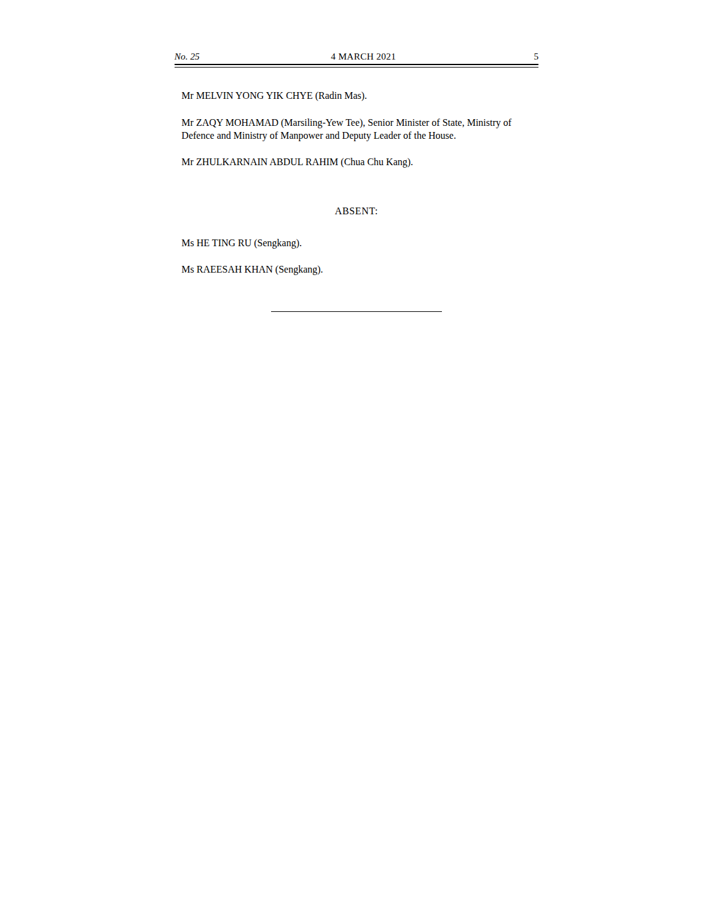No. 25
4 MARCH 2021
5
Mr MELVIN YONG YIK CHYE (Radin Mas).
Mr ZAQY MOHAMAD (Marsiling-Yew Tee), Senior Minister of State, Ministry of Defence and Ministry of Manpower and Deputy Leader of the House.
Mr ZHULKARNAIN ABDUL RAHIM (Chua Chu Kang).
ABSENT:
Ms HE TING RU (Sengkang).
Ms RAEESAH KHAN (Sengkang).